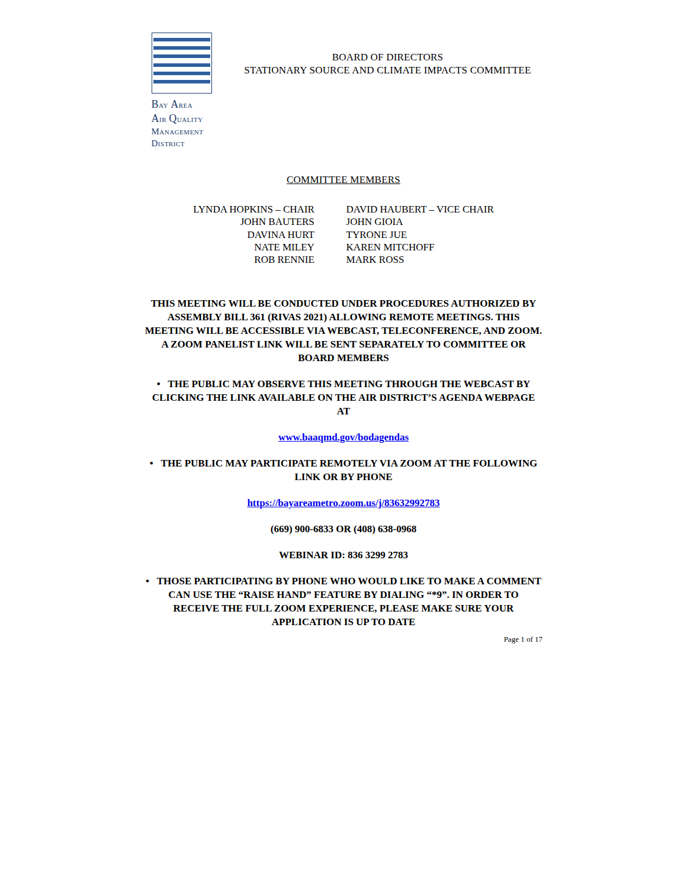Bay Area
Air Quality
Management
District
Board of Directors
Stationary Source and Climate Impacts Committee
Committee Members
| Lynda Hopkins – Chair | David Haubert – Vice Chair |
| John Bauters | John Gioia |
| Davina Hurt | Tyrone Jue |
| Nate Miley | Karen Mitchoff |
| Rob Rennie | Mark Ross |
This meeting will be conducted under procedures authorized by Assembly Bill 361 (Rivas 2021) allowing remote meetings. This meeting will be accessible via webcast, teleconference, and Zoom. A Zoom panelist link will be sent separately to Committee or Board Members
• The public may observe this meeting through the webcast by clicking the link available on the Air District’s agenda webpage at
www.baaqmd.gov/bodagendas
• The public may participate remotely via Zoom at the following link or by phone
https://bayareametro.zoom.us/j/83632992783
(669) 900-6833 or (408) 638-0968
Webinar ID: 836 3299 2783
• Those participating by phone who would like to make a comment can use the “raise hand” feature by dialing “*9”. In order to receive the full Zoom experience, please make sure your application is up to date
Page 1 of 17